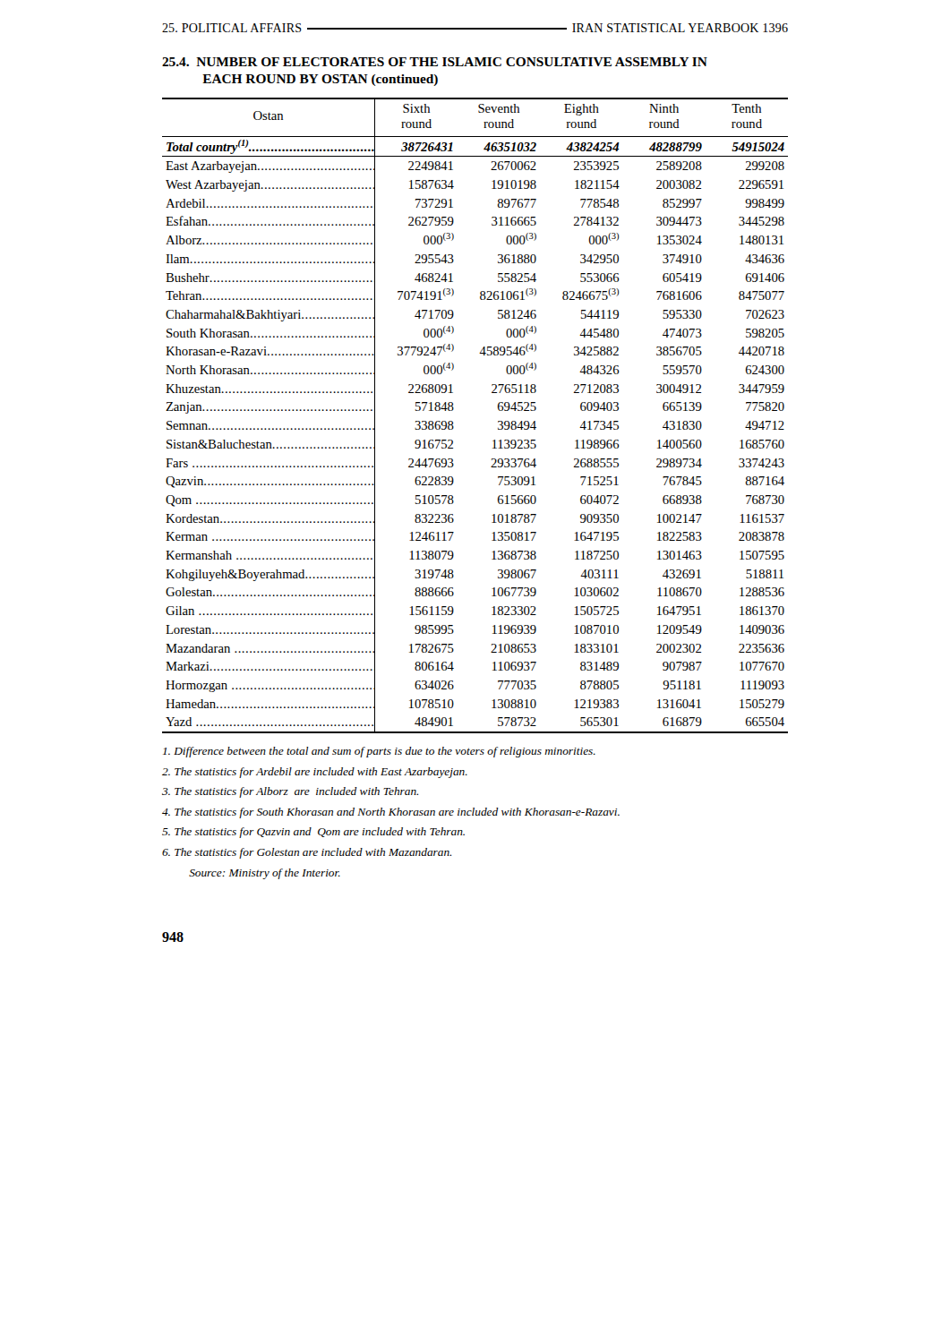25. POLITICAL AFFAIRS IRAN STATISTICAL YEARBOOK 1396
25.4. NUMBER OF ELECTORATES OF THE ISLAMIC CONSULTATIVE ASSEMBLY IN EACH ROUND BY OSTAN (continued)
| Ostan | Sixth round | Seventh round | Eighth round | Ninth round | Tenth round |
| --- | --- | --- | --- | --- | --- |
| Total country (1) ........................................ | 38726431 | 46351032 | 43824254 | 48288799 | 54915024 |
| East Azarbayejan ..................................... | 2249841 | 2670062 | 2353925 | 2589208 | 299208 |
| West Azarbayejan .................................... | 1587634 | 1910198 | 1821154 | 2003082 | 2296591 |
| Ardebil ................................................... | 737291 | 897677 | 778548 | 852997 | 998499 |
| Esfahan .................................................. | 2627959 | 3116665 | 2784132 | 3094473 | 3445298 |
| Alborz .................................................... | 000 (3) | 000 (3) | 000 (3) | 1353024 | 1480131 |
| Ilam ....................................................... | 295543 | 361880 | 342950 | 374910 | 434636 |
| Bushehr ................................................. | 468241 | 558254 | 553066 | 605419 | 691406 |
| Tehran ................................................... | 7074191 (3) | 8261061 (3) | 8246675 (3) | 7681606 | 8475077 |
| Chaharmahal&Bakhtiyari ....................... | 471709 | 581246 | 544119 | 595330 | 702623 |
| South Khorasan ....................................... | 000 (4) | 000 (4) | 445480 | 474073 | 598205 |
| Khorasan-e-Razavi ................................. | 3779247 (4) | 4589546 (4) | 3425882 | 3856705 | 4420718 |
| North Khorasan ....................................... | 000 (4) | 000 (4) | 484326 | 559570 | 624300 |
| Khuzestan .............................................. | 2268091 | 2765118 | 2712083 | 3004912 | 3447959 |
| Zanjan ................................................... | 571848 | 694525 | 609403 | 665139 | 775820 |
| Semnan .................................................. | 338698 | 398494 | 417345 | 431830 | 494712 |
| Sistan&Baluchestan ............................... | 916752 | 1139235 | 1198966 | 1400560 | 1685760 |
| Fars ....................................................... | 2447693 | 2933764 | 2688555 | 2989734 | 3374243 |
| Qazvin ................................................... | 622839 | 753091 | 715251 | 767845 | 887164 |
| Qom ...................................................... | 510578 | 615660 | 604072 | 668938 | 768730 |
| Kordestan .............................................. | 832236 | 1018787 | 909350 | 1002147 | 1161537 |
| Kerman ................................................. | 1246117 | 1350817 | 1647195 | 1822583 | 2083878 |
| Kermanshah ......................................... | 1138079 | 1368738 | 1187250 | 1301463 | 1507595 |
| Kohgiluyeh&Boyerahmad ..................... | 319748 | 398067 | 403111 | 432691 | 518811 |
| Golestan ................................................ | 888666 | 1067739 | 1030602 | 1108670 | 1288536 |
| Gilan ..................................................... | 1561159 | 1823302 | 1505725 | 1647951 | 1861370 |
| Lorestan ................................................ | 985995 | 1196939 | 1087010 | 1209549 | 1409036 |
| Mazandaran ......................................... | 1782675 | 2108653 | 1833101 | 2002302 | 2235636 |
| Markazi ................................................. | 806164 | 1106937 | 831489 | 907987 | 1077670 |
| Hormozgan .......................................... | 634026 | 777035 | 878805 | 951181 | 1119093 |
| Hamedan ............................................... | 1078510 | 1308810 | 1219383 | 1316041 | 1505279 |
| Yazd ..................................................... | 484901 | 578732 | 565301 | 616879 | 665504 |
1. Difference between the total and sum of parts is due to the voters of religious minorities.
2. The statistics for Ardebil are included with East Azarbayejan.
3. The statistics for Alborz are included with Tehran.
4. The statistics for South Khorasan and North Khorasan are included with Khorasan-e-Razavi.
5. The statistics for Qazvin and Qom are included with Tehran.
6. The statistics for Golestan are included with Mazandaran.
Source: Ministry of the Interior.
948